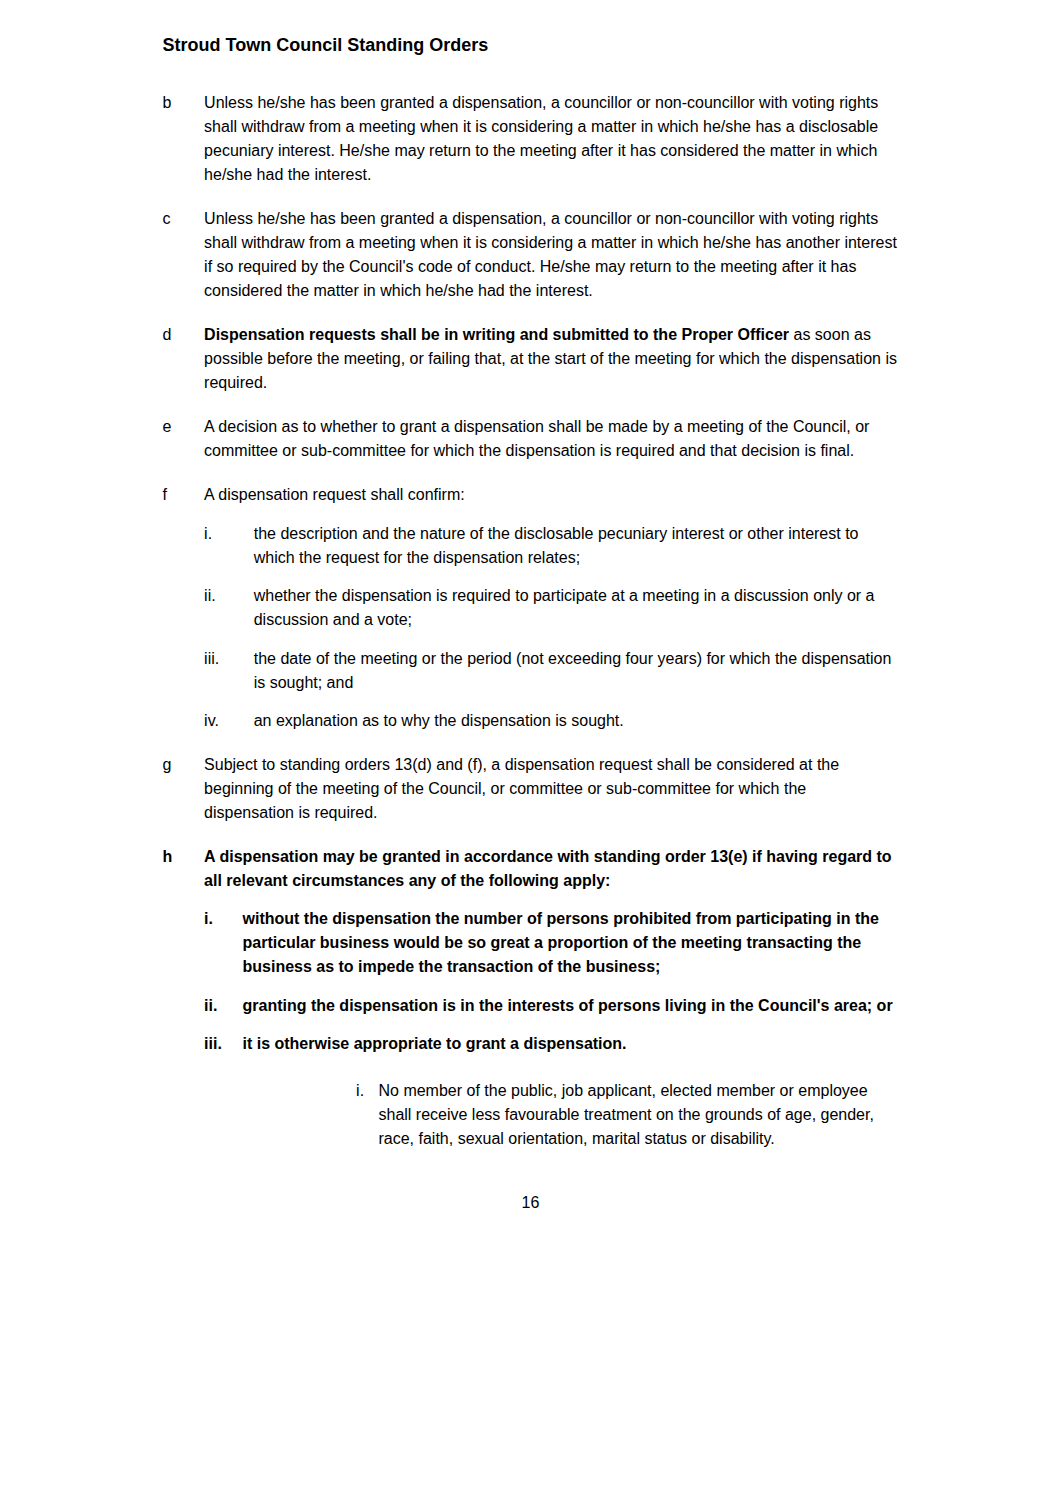Stroud Town Council Standing Orders
b Unless he/she has been granted a dispensation, a councillor or non-councillor with voting rights shall withdraw from a meeting when it is considering a matter in which he/she has a disclosable pecuniary interest. He/she may return to the meeting after it has considered the matter in which he/she had the interest.
c Unless he/she has been granted a dispensation, a councillor or non-councillor with voting rights shall withdraw from a meeting when it is considering a matter in which he/she has another interest if so required by the Council's code of conduct. He/she may return to the meeting after it has considered the matter in which he/she had the interest.
d Dispensation requests shall be in writing and submitted to the Proper Officer as soon as possible before the meeting, or failing that, at the start of the meeting for which the dispensation is required.
e A decision as to whether to grant a dispensation shall be made by a meeting of the Council, or committee or sub-committee for which the dispensation is required and that decision is final.
f A dispensation request shall confirm:
i. the description and the nature of the disclosable pecuniary interest or other interest to which the request for the dispensation relates;
ii. whether the dispensation is required to participate at a meeting in a discussion only or a discussion and a vote;
iii. the date of the meeting or the period (not exceeding four years) for which the dispensation is sought; and
iv. an explanation as to why the dispensation is sought.
g Subject to standing orders 13(d) and (f), a dispensation request shall be considered at the beginning of the meeting of the Council, or committee or sub-committee for which the dispensation is required.
h A dispensation may be granted in accordance with standing order 13(e) if having regard to all relevant circumstances any of the following apply:
i. without the dispensation the number of persons prohibited from participating in the particular business would be so great a proportion of the meeting transacting the business as to impede the transaction of the business;
ii. granting the dispensation is in the interests of persons living in the Council's area; or
iii. it is otherwise appropriate to grant a dispensation.
i. No member of the public, job applicant, elected member or employee shall receive less favourable treatment on the grounds of age, gender, race, faith, sexual orientation, marital status or disability.
16